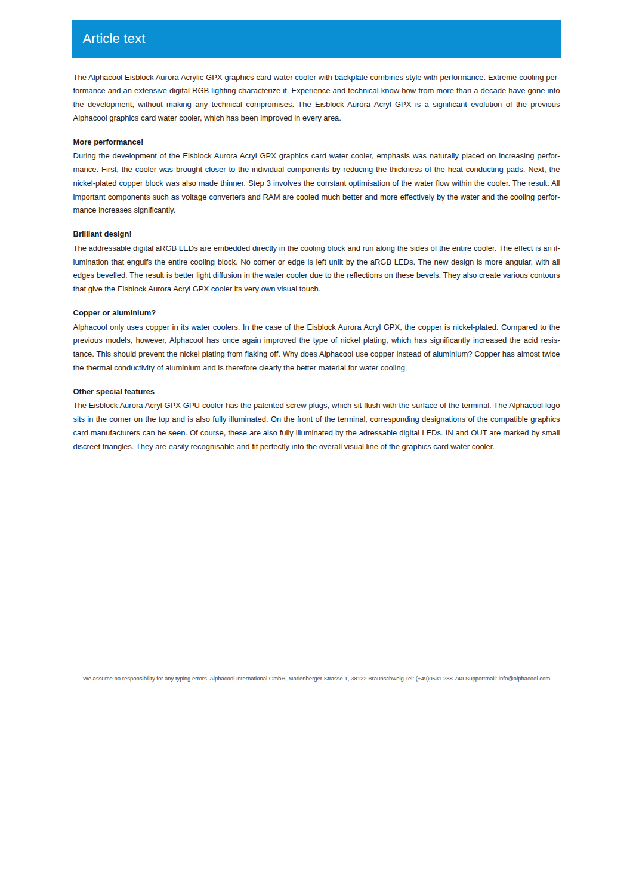Article text
The Alphacool Eisblock Aurora Acrylic GPX graphics card water cooler with backplate combines style with performance. Extreme cooling performance and an extensive digital RGB lighting characterize it. Experience and technical know-how from more than a decade have gone into the development, without making any technical compromises. The Eisblock Aurora Acryl GPX is a significant evolution of the previous Alphacool graphics card water cooler, which has been improved in every area.
More performance!
During the development of the Eisblock Aurora Acryl GPX graphics card water cooler, emphasis was naturally placed on increasing performance. First, the cooler was brought closer to the individual components by reducing the thickness of the heat conducting pads. Next, the nickel-plated copper block was also made thinner. Step 3 involves the constant optimisation of the water flow within the cooler. The result: All important components such as voltage converters and RAM are cooled much better and more effectively by the water and the cooling performance increases significantly.
Brilliant design!
The addressable digital aRGB LEDs are embedded directly in the cooling block and run along the sides of the entire cooler. The effect is an illumination that engulfs the entire cooling block. No corner or edge is left unlit by the aRGB LEDs. The new design is more angular, with all edges bevelled. The result is better light diffusion in the water cooler due to the reflections on these bevels. They also create various contours that give the Eisblock Aurora Acryl GPX cooler its very own visual touch.
Copper or aluminium?
Alphacool only uses copper in its water coolers. In the case of the Eisblock Aurora Acryl GPX, the copper is nickel-plated. Compared to the previous models, however, Alphacool has once again improved the type of nickel plating, which has significantly increased the acid resistance. This should prevent the nickel plating from flaking off. Why does Alphacool use copper instead of aluminium? Copper has almost twice the thermal conductivity of aluminium and is therefore clearly the better material for water cooling.
Other special features
The Eisblock Aurora Acryl GPX GPU cooler has the patented screw plugs, which sit flush with the surface of the terminal. The Alphacool logo sits in the corner on the top and is also fully illuminated. On the front of the terminal, corresponding designations of the compatible graphics card manufacturers can be seen. Of course, these are also fully illuminated by the adressable digital LEDs. IN and OUT are marked by small discreet triangles. They are easily recognisable and fit perfectly into the overall visual line of the graphics card water cooler.
We assume no responsibility for any typing errors. Alphacool International GmbH, Marienberger Strasse 1, 38122 Braunschweig Tel: (+49)0531 288 740 Supportmail: info@alphacool.com